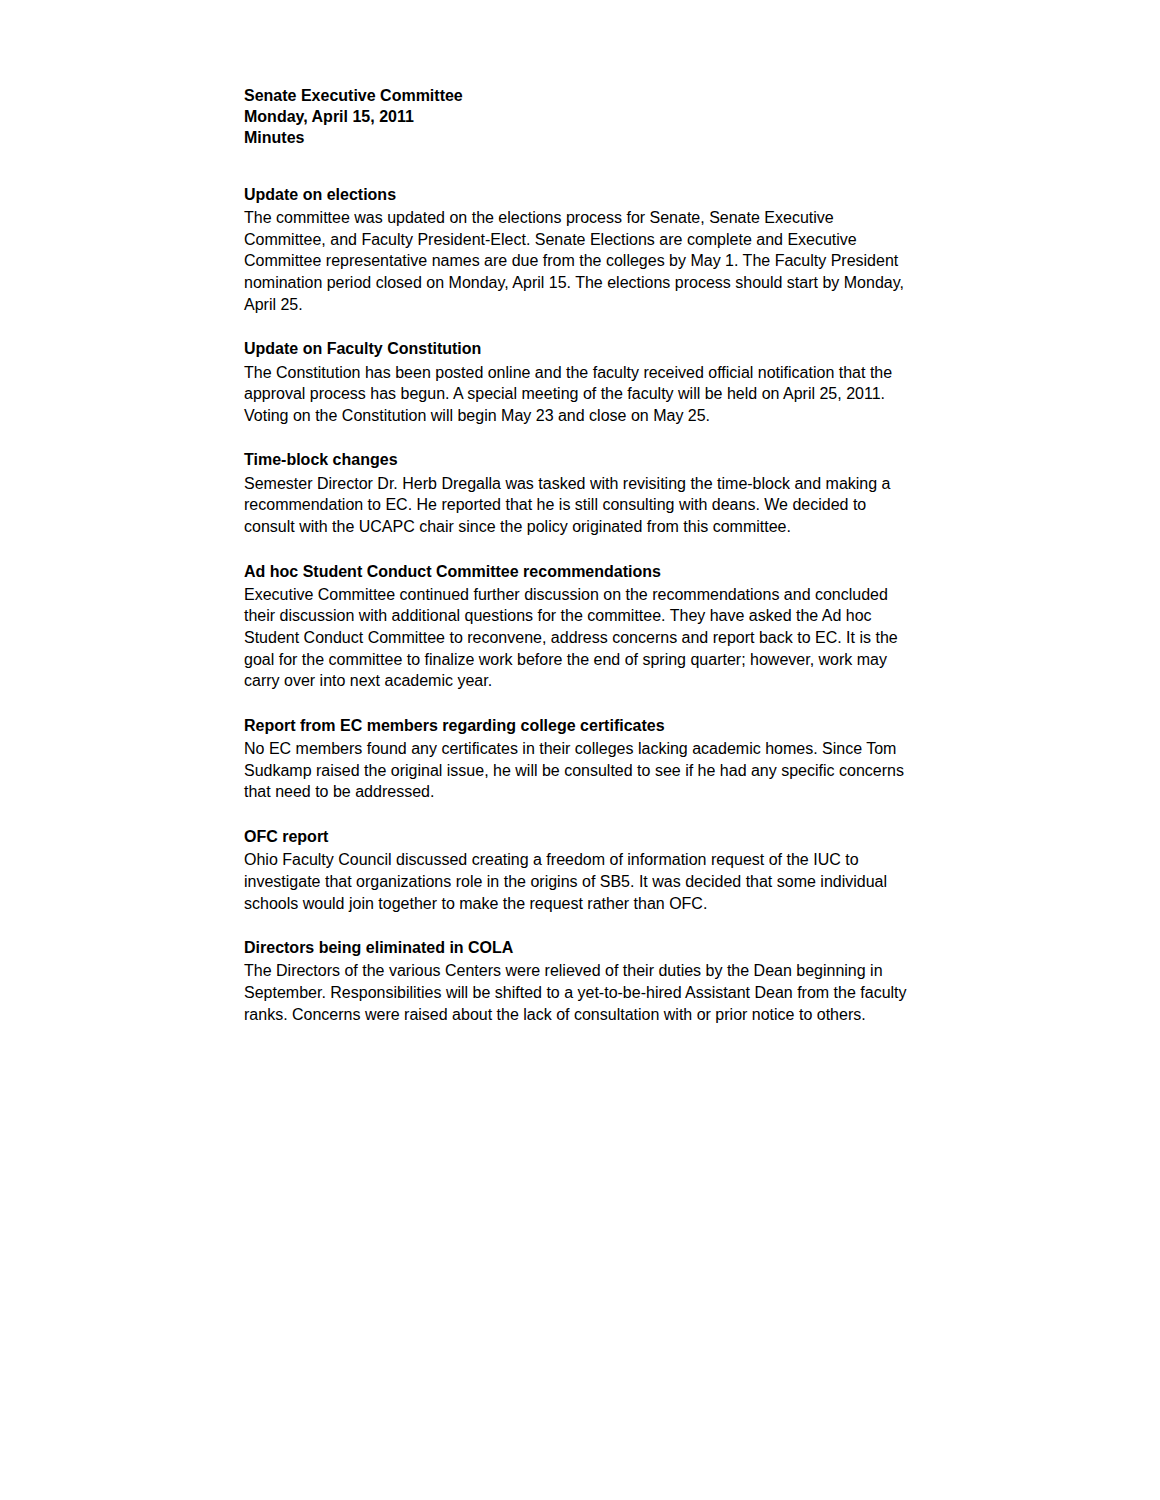Senate Executive Committee
Monday, April 15, 2011
Minutes
Update on elections
The committee was updated on the elections process for Senate, Senate Executive Committee, and Faculty President-Elect. Senate Elections are complete and Executive Committee representative names are due from the colleges by May 1. The Faculty President nomination period closed on Monday, April 15. The elections process should start by Monday, April 25.
Update on Faculty Constitution
The Constitution has been posted online and the faculty received official notification that the approval process has begun. A special meeting of the faculty will be held on April 25, 2011. Voting on the Constitution will begin May 23 and close on May 25.
Time-block changes
Semester Director Dr. Herb Dregalla was tasked with revisiting the time-block and making a recommendation to EC. He reported that he is still consulting with deans. We decided to consult with the UCAPC chair since the policy originated from this committee.
Ad hoc Student Conduct Committee recommendations
Executive Committee continued further discussion on the recommendations and concluded their discussion with additional questions for the committee. They have asked the Ad hoc Student Conduct Committee to reconvene, address concerns and report back to EC. It is the goal for the committee to finalize work before the end of spring quarter; however, work may carry over into next academic year.
Report from EC members regarding college certificates
No EC members found any certificates in their colleges lacking academic homes. Since Tom Sudkamp raised the original issue, he will be consulted to see if he had any specific concerns that need to be addressed.
OFC report
Ohio Faculty Council discussed creating a freedom of information request of the IUC to investigate that organizations role in the origins of SB5. It was decided that some individual schools would join together to make the request rather than OFC.
Directors being eliminated in COLA
The Directors of the various Centers were relieved of their duties by the Dean beginning in September. Responsibilities will be shifted to a yet-to-be-hired Assistant Dean from the faculty ranks. Concerns were raised about the lack of consultation with or prior notice to others.